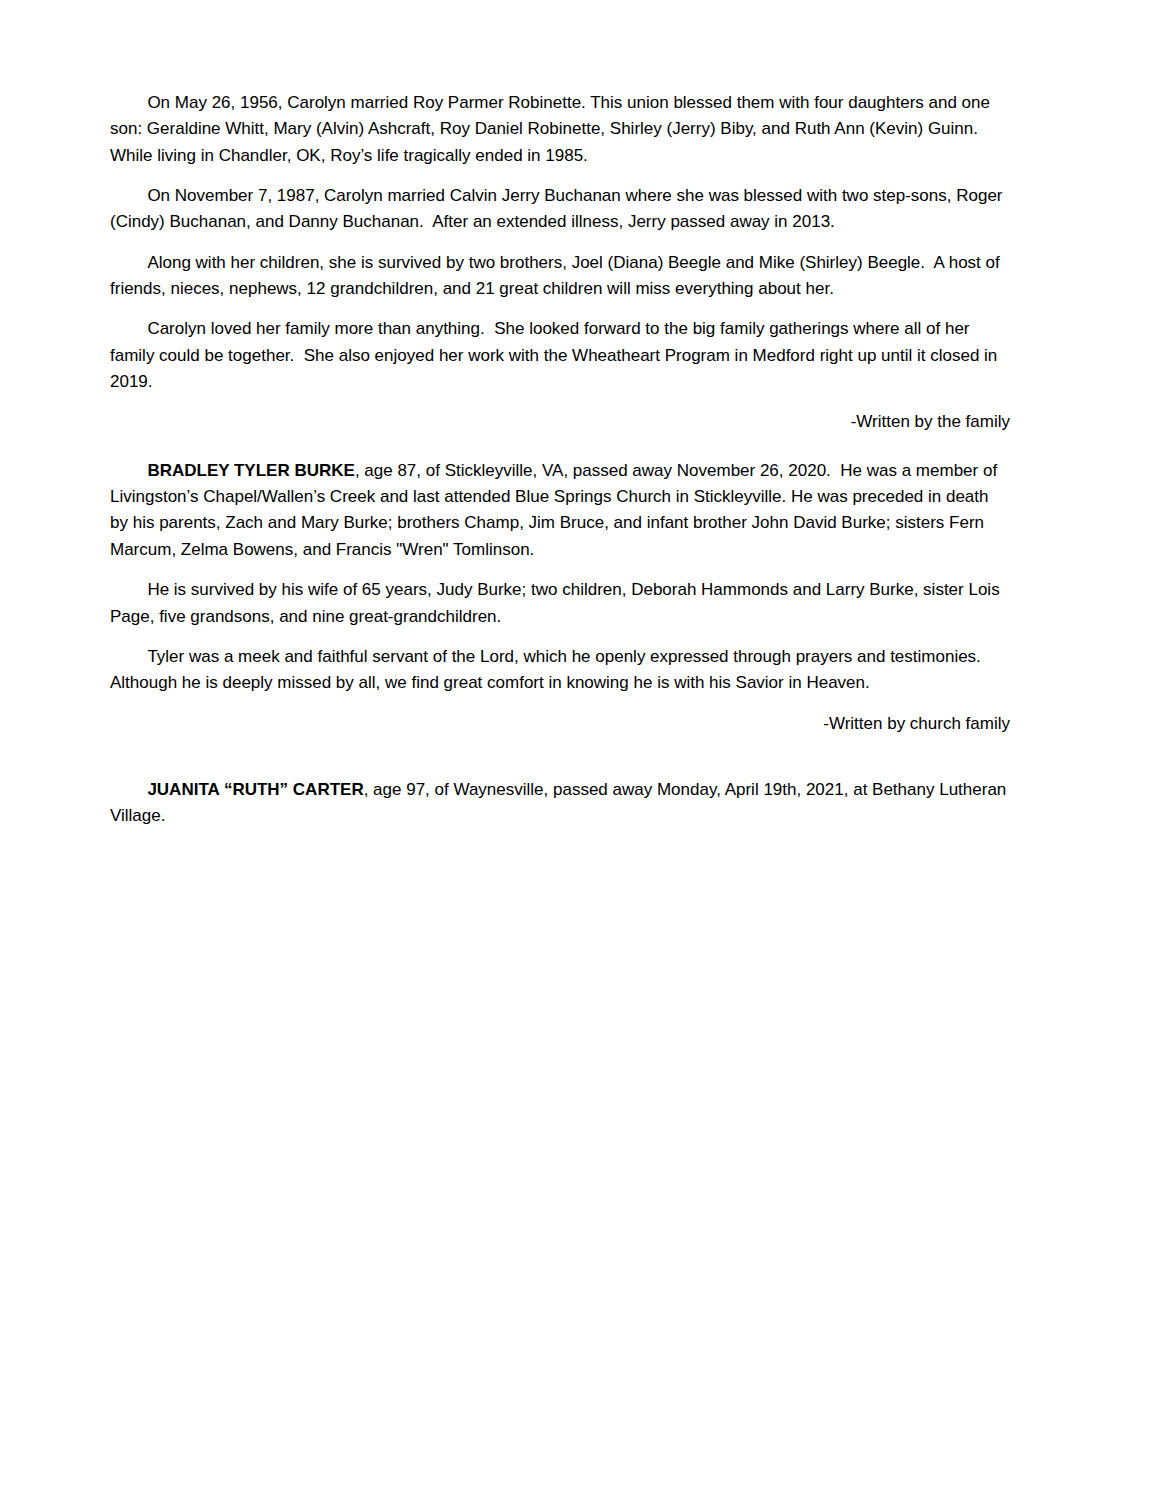On May 26, 1956, Carolyn married Roy Parmer Robinette. This union blessed them with four daughters and one son: Geraldine Whitt, Mary (Alvin) Ashcraft, Roy Daniel Robinette, Shirley (Jerry) Biby, and Ruth Ann (Kevin) Guinn. While living in Chandler, OK, Roy’s life tragically ended in 1985.
On November 7, 1987, Carolyn married Calvin Jerry Buchanan where she was blessed with two step-sons, Roger (Cindy) Buchanan, and Danny Buchanan. After an extended illness, Jerry passed away in 2013.
Along with her children, she is survived by two brothers, Joel (Diana) Beegle and Mike (Shirley) Beegle. A host of friends, nieces, nephews, 12 grandchildren, and 21 great children will miss everything about her.
Carolyn loved her family more than anything. She looked forward to the big family gatherings where all of her family could be together. She also enjoyed her work with the Wheatheart Program in Medford right up until it closed in 2019.
-Written by the family
BRADLEY TYLER BURKE, age 87, of Stickleyville, VA, passed away November 26, 2020. He was a member of Livingston’s Chapel/Wallen’s Creek and last attended Blue Springs Church in Stickleyville. He was preceded in death by his parents, Zach and Mary Burke; brothers Champ, Jim Bruce, and infant brother John David Burke; sisters Fern Marcum, Zelma Bowens, and Francis "Wren" Tomlinson.
He is survived by his wife of 65 years, Judy Burke; two children, Deborah Hammonds and Larry Burke, sister Lois Page, five grandsons, and nine great-grandchildren.
Tyler was a meek and faithful servant of the Lord, which he openly expressed through prayers and testimonies. Although he is deeply missed by all, we find great comfort in knowing he is with his Savior in Heaven.
-Written by church family
JUANITA “RUTH” CARTER, age 97, of Waynesville, passed away Monday, April 19th, 2021, at Bethany Lutheran Village.